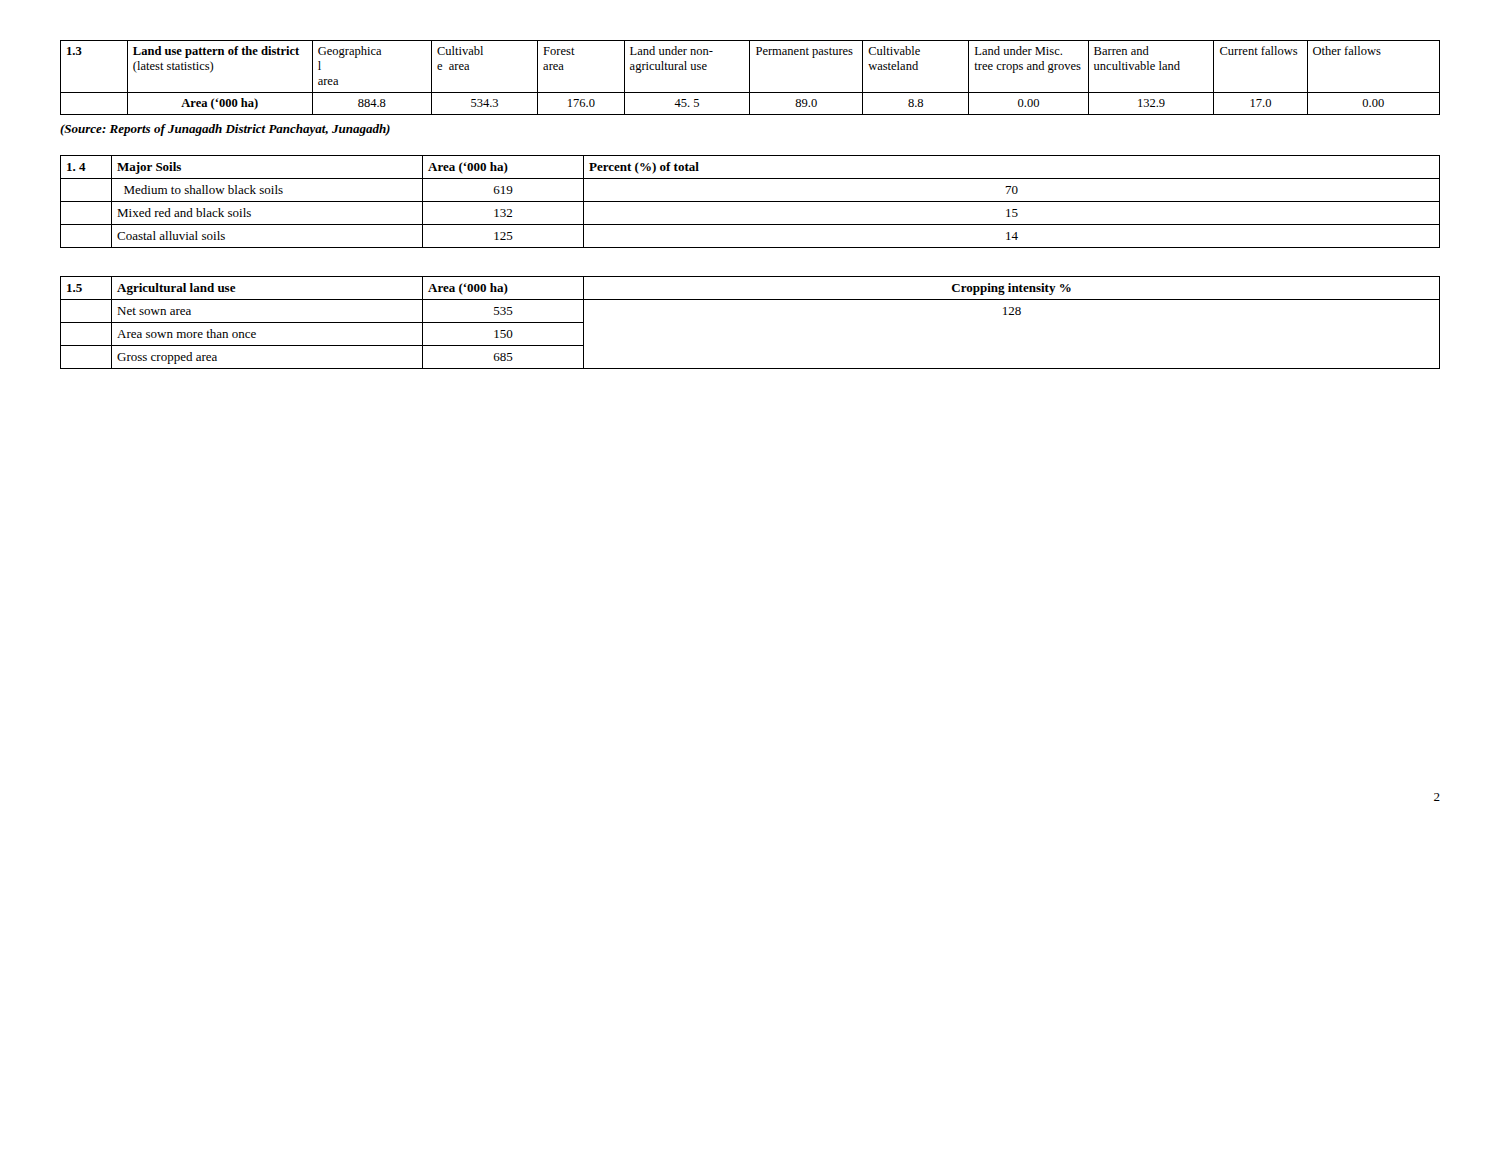| 1.3 | Land use pattern of the district (latest statistics) | Geographica l area | Cultivabl e area | Forest area | Land under non-agricultural use | Permanent pastures | Cultivable wasteland | Land under Misc. tree crops and groves | Barren and uncultivable land | Current fallows | Other fallows |
| | Area (‘000 ha) | 884.8 | 534.3 | 176.0 | 45. 5 | 89.0 | 8.8 | 0.00 | 132.9 | 17.0 | 0.00 |
(Source: Reports of Junagadh District Panchayat, Junagadh)
| 1. 4 | Major Soils | Area (‘000 ha) | Percent (%) of total |
| | Medium to shallow black soils | 619 | 70 |
| | Mixed red and black soils | 132 | 15 |
| | Coastal alluvial soils | 125 | 14 |
| 1.5 | Agricultural land use | Area (‘000 ha) | Cropping intensity % |
| | Net sown area | 535 | 128 |
| | Area sown more than once | 150 |
| | Gross cropped area | 685 |
2